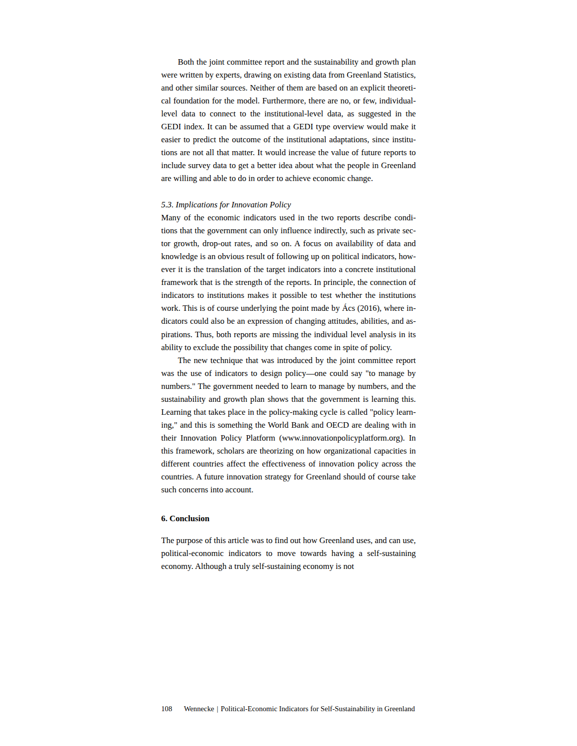Both the joint committee report and the sustainability and growth plan were written by experts, drawing on existing data from Greenland Statistics, and other similar sources. Neither of them are based on an explicit theoretical foundation for the model. Furthermore, there are no, or few, individual-level data to connect to the institutional-level data, as suggested in the GEDI index. It can be assumed that a GEDI type overview would make it easier to predict the outcome of the institutional adaptations, since institutions are not all that matter. It would increase the value of future reports to include survey data to get a better idea about what the people in Greenland are willing and able to do in order to achieve economic change.
5.3. Implications for Innovation Policy
Many of the economic indicators used in the two reports describe conditions that the government can only influence indirectly, such as private sector growth, drop-out rates, and so on. A focus on availability of data and knowledge is an obvious result of following up on political indicators, however it is the translation of the target indicators into a concrete institutional framework that is the strength of the reports. In principle, the connection of indicators to institutions makes it possible to test whether the institutions work. This is of course underlying the point made by Ács (2016), where indicators could also be an expression of changing attitudes, abilities, and aspirations. Thus, both reports are missing the individual level analysis in its ability to exclude the possibility that changes come in spite of policy.
The new technique that was introduced by the joint committee report was the use of indicators to design policy—one could say "to manage by numbers." The government needed to learn to manage by numbers, and the sustainability and growth plan shows that the government is learning this. Learning that takes place in the policy-making cycle is called "policy learning," and this is something the World Bank and OECD are dealing with in their Innovation Policy Platform (www.innovationpolicyplatform.org). In this framework, scholars are theorizing on how organizational capacities in different countries affect the effectiveness of innovation policy across the countries. A future innovation strategy for Greenland should of course take such concerns into account.
6. Conclusion
The purpose of this article was to find out how Greenland uses, and can use, political-economic indicators to move towards having a self-sustaining economy. Although a truly self-sustaining economy is not
108 Wennecke|Political-Economic Indicators for Self-Sustainability in Greenland